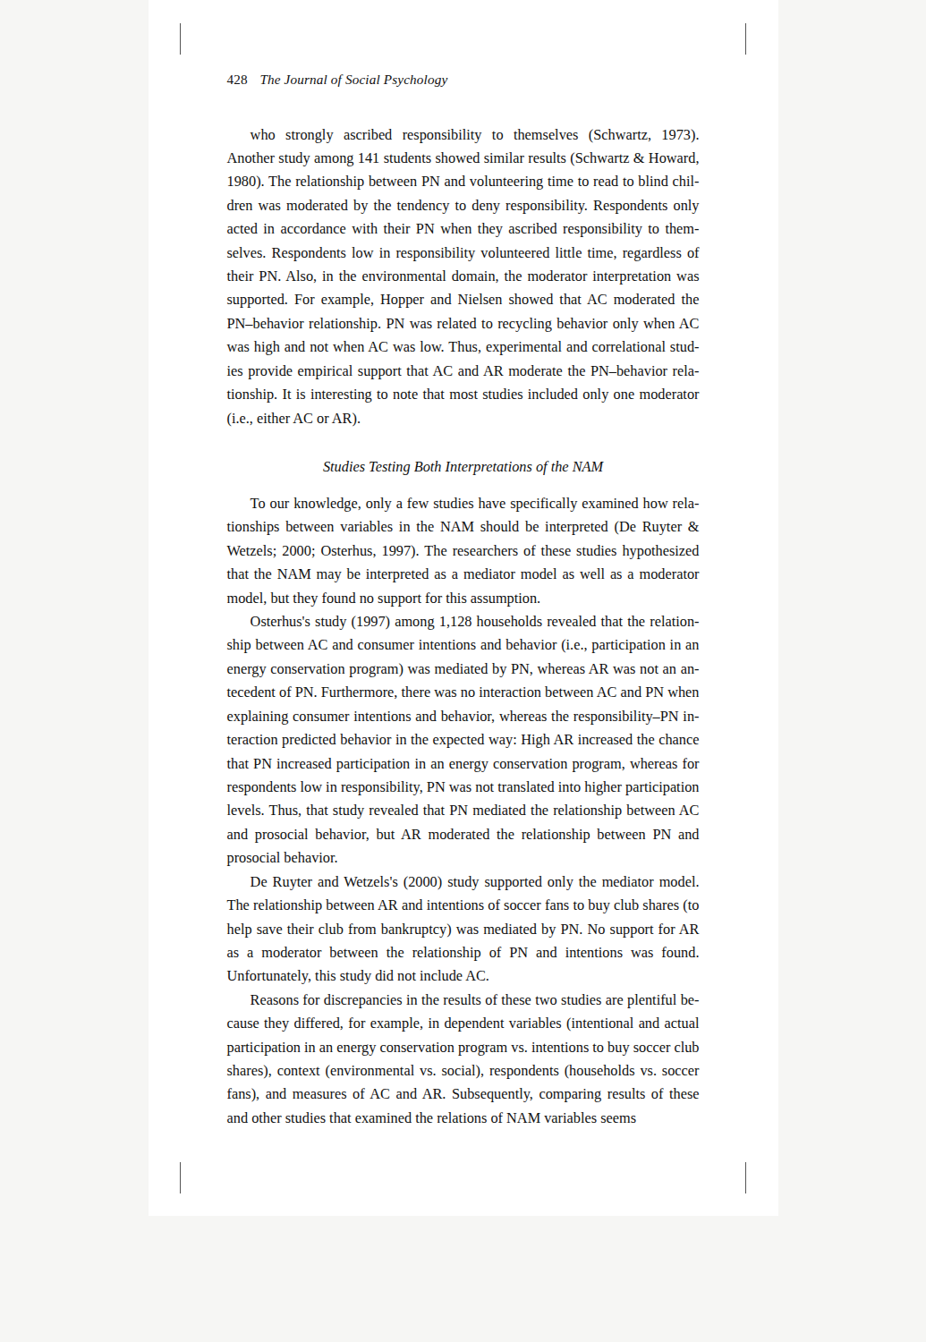428 The Journal of Social Psychology
who strongly ascribed responsibility to themselves (Schwartz, 1973). Another study among 141 students showed similar results (Schwartz & Howard, 1980). The relationship between PN and volunteering time to read to blind children was moderated by the tendency to deny responsibility. Respondents only acted in accordance with their PN when they ascribed responsibility to themselves. Respondents low in responsibility volunteered little time, regardless of their PN. Also, in the environmental domain, the moderator interpretation was supported. For example, Hopper and Nielsen showed that AC moderated the PN–behavior relationship. PN was related to recycling behavior only when AC was high and not when AC was low. Thus, experimental and correlational studies provide empirical support that AC and AR moderate the PN–behavior relationship. It is interesting to note that most studies included only one moderator (i.e., either AC or AR).
Studies Testing Both Interpretations of the NAM
To our knowledge, only a few studies have specifically examined how relationships between variables in the NAM should be interpreted (De Ruyter & Wetzels; 2000; Osterhus, 1997). The researchers of these studies hypothesized that the NAM may be interpreted as a mediator model as well as a moderator model, but they found no support for this assumption.
Osterhus's study (1997) among 1,128 households revealed that the relationship between AC and consumer intentions and behavior (i.e., participation in an energy conservation program) was mediated by PN, whereas AR was not an antecedent of PN. Furthermore, there was no interaction between AC and PN when explaining consumer intentions and behavior, whereas the responsibility–PN interaction predicted behavior in the expected way: High AR increased the chance that PN increased participation in an energy conservation program, whereas for respondents low in responsibility, PN was not translated into higher participation levels. Thus, that study revealed that PN mediated the relationship between AC and prosocial behavior, but AR moderated the relationship between PN and prosocial behavior.
De Ruyter and Wetzels's (2000) study supported only the mediator model. The relationship between AR and intentions of soccer fans to buy club shares (to help save their club from bankruptcy) was mediated by PN. No support for AR as a moderator between the relationship of PN and intentions was found. Unfortunately, this study did not include AC.
Reasons for discrepancies in the results of these two studies are plentiful because they differed, for example, in dependent variables (intentional and actual participation in an energy conservation program vs. intentions to buy soccer club shares), context (environmental vs. social), respondents (households vs. soccer fans), and measures of AC and AR. Subsequently, comparing results of these and other studies that examined the relations of NAM variables seems